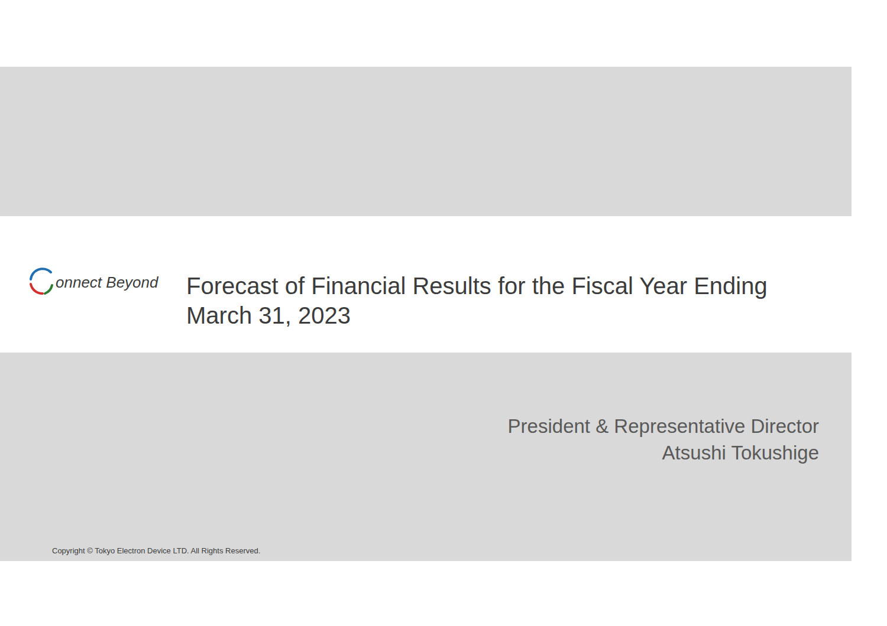Connect Beyond onnect Beyond
Forecast of Financial Results for the Fiscal Year Ending March 31, 2023
President & Representative Director
Atsushi Tokushige
Copyright © Tokyo Electron Device LTD. All Rights Reserved.